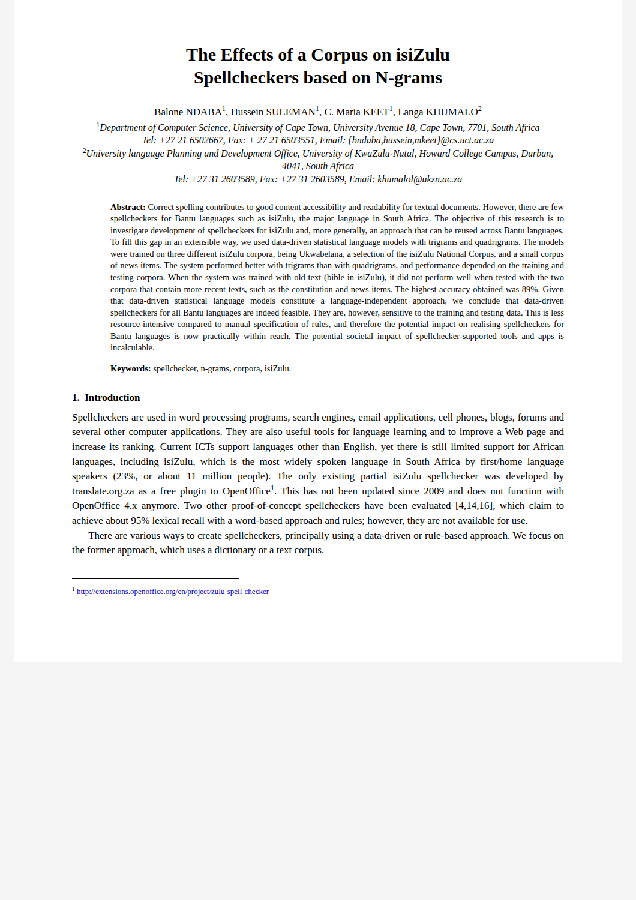The Effects of a Corpus on isiZulu
Spellcheckers based on N-grams
Balone NDABA1, Hussein SULEMAN1, C. Maria KEET1, Langa KHUMALO2
1Department of Computer Science, University of Cape Town, University Avenue 18, Cape Town, 7701, South Africa
Tel: +27 21 6502667, Fax: + 27 21 6503551, Email: {bndaba,hussein,mkeet}@cs.uct.ac.za
2University language Planning and Development Office, University of KwaZulu-Natal, Howard College Campus, Durban, 4041, South Africa
Tel: +27 31 2603589, Fax: +27 31 2603589, Email: khumalol@ukzn.ac.za
Abstract: Correct spelling contributes to good content accessibility and readability for textual documents. However, there are few spellcheckers for Bantu languages such as isiZulu, the major language in South Africa. The objective of this research is to investigate development of spellcheckers for isiZulu and, more generally, an approach that can be reused across Bantu languages. To fill this gap in an extensible way, we used data-driven statistical language models with trigrams and quadrigrams. The models were trained on three different isiZulu corpora, being Ukwabelana, a selection of the isiZulu National Corpus, and a small corpus of news items. The system performed better with trigrams than with quadrigrams, and performance depended on the training and testing corpora. When the system was trained with old text (bible in isiZulu), it did not perform well when tested with the two corpora that contain more recent texts, such as the constitution and news items. The highest accuracy obtained was 89%. Given that data-driven statistical language models constitute a language-independent approach, we conclude that data-driven spellcheckers for all Bantu languages are indeed feasible. They are, however, sensitive to the training and testing data. This is less resource-intensive compared to manual specification of rules, and therefore the potential impact on realising spellcheckers for Bantu languages is now practically within reach. The potential societal impact of spellchecker-supported tools and apps is incalculable.
Keywords: spellchecker, n-grams, corpora, isiZulu.
1. Introduction
Spellcheckers are used in word processing programs, search engines, email applications, cell phones, blogs, forums and several other computer applications. They are also useful tools for language learning and to improve a Web page and increase its ranking. Current ICTs support languages other than English, yet there is still limited support for African languages, including isiZulu, which is the most widely spoken language in South Africa by first/home language speakers (23%, or about 11 million people). The only existing partial isiZulu spellchecker was developed by translate.org.za as a free plugin to OpenOffice1. This has not been updated since 2009 and does not function with OpenOffice 4.x anymore. Two other proof-of-concept spellcheckers have been evaluated [4,14,16], which claim to achieve about 95% lexical recall with a word-based approach and rules; however, they are not available for use.
There are various ways to create spellcheckers, principally using a data-driven or rule-based approach. We focus on the former approach, which uses a dictionary or a text corpus.
1 http://extensions.openoffice.org/en/project/zulu-spell-checker